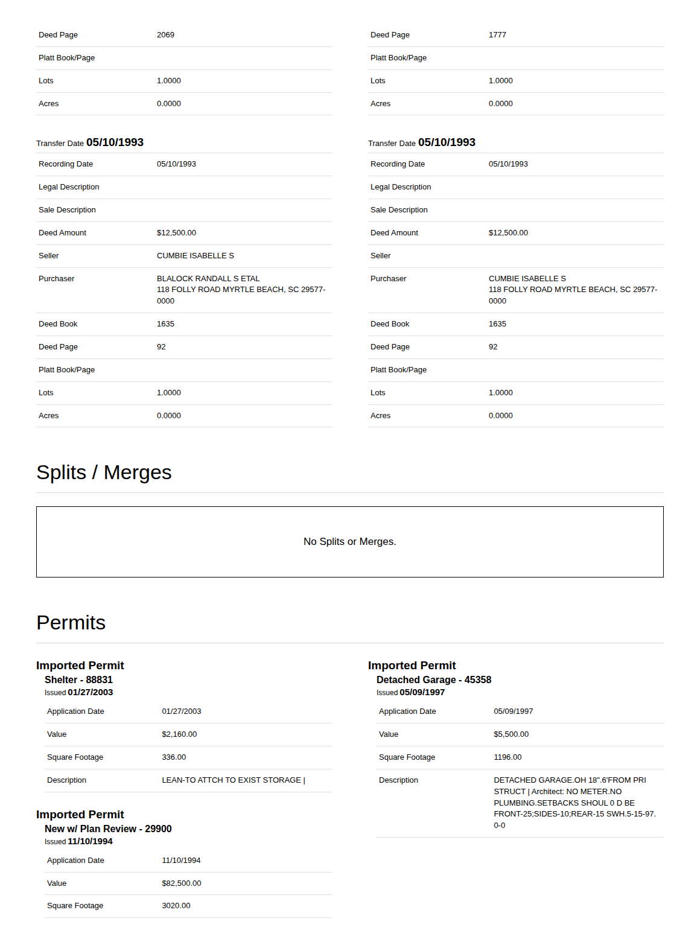| Deed Page | 2069 |
| Platt Book/Page | |
| Lots | 1.0000 |
| Acres | 0.0000 |
Transfer Date 05/10/1993
| Recording Date | 05/10/1993 |
| Legal Description | |
| Sale Description | |
| Deed Amount | $12,500.00 |
| Seller | CUMBIE ISABELLE S |
| Purchaser | BLALOCK RANDALL S ETAL 118 FOLLY ROAD MYRTLE BEACH, SC 29577-0000 |
| Deed Book | 1635 |
| Deed Page | 92 |
| Platt Book/Page | |
| Lots | 1.0000 |
| Acres | 0.0000 |
| Deed Page | 1777 |
| Platt Book/Page | |
| Lots | 1.0000 |
| Acres | 0.0000 |
Transfer Date 05/10/1993
| Recording Date | 05/10/1993 |
| Legal Description | |
| Sale Description | |
| Deed Amount | $12,500.00 |
| Seller | |
| Purchaser | CUMBIE ISABELLE S 118 FOLLY ROAD MYRTLE BEACH, SC 29577-0000 |
| Deed Book | 1635 |
| Deed Page | 92 |
| Platt Book/Page | |
| Lots | 1.0000 |
| Acres | 0.0000 |
Splits / Merges
No Splits or Merges.
Permits
Imported Permit
Shelter - 88831
Issued01/27/2003
| Application Date | 01/27/2003 |
| Value | $2,160.00 |
| Square Footage | 336.00 |
| Description | LEAN-TO ATTCH TO EXIST STORAGE / |
Imported Permit
New w/ Plan Review - 29900
Issued11/10/1994
| Application Date | 11/10/1994 |
| Value | $82,500.00 |
| Square Footage | 3020.00 |
Imported Permit
Detached Garage - 45358
Issued05/09/1997
| Application Date | 05/09/1997 |
| Value | $5,500.00 |
| Square Footage | 1196.00 |
| Description | DETACHED GARAGE.OH 18".6'FROM PRI STRUCT / Architect: NO METER.NO PLUMBING.SETBACKS SHOUL 0 D BE FRONT-25;SIDES-10;REAR-15 SWH.5-15-97. 0-0 |